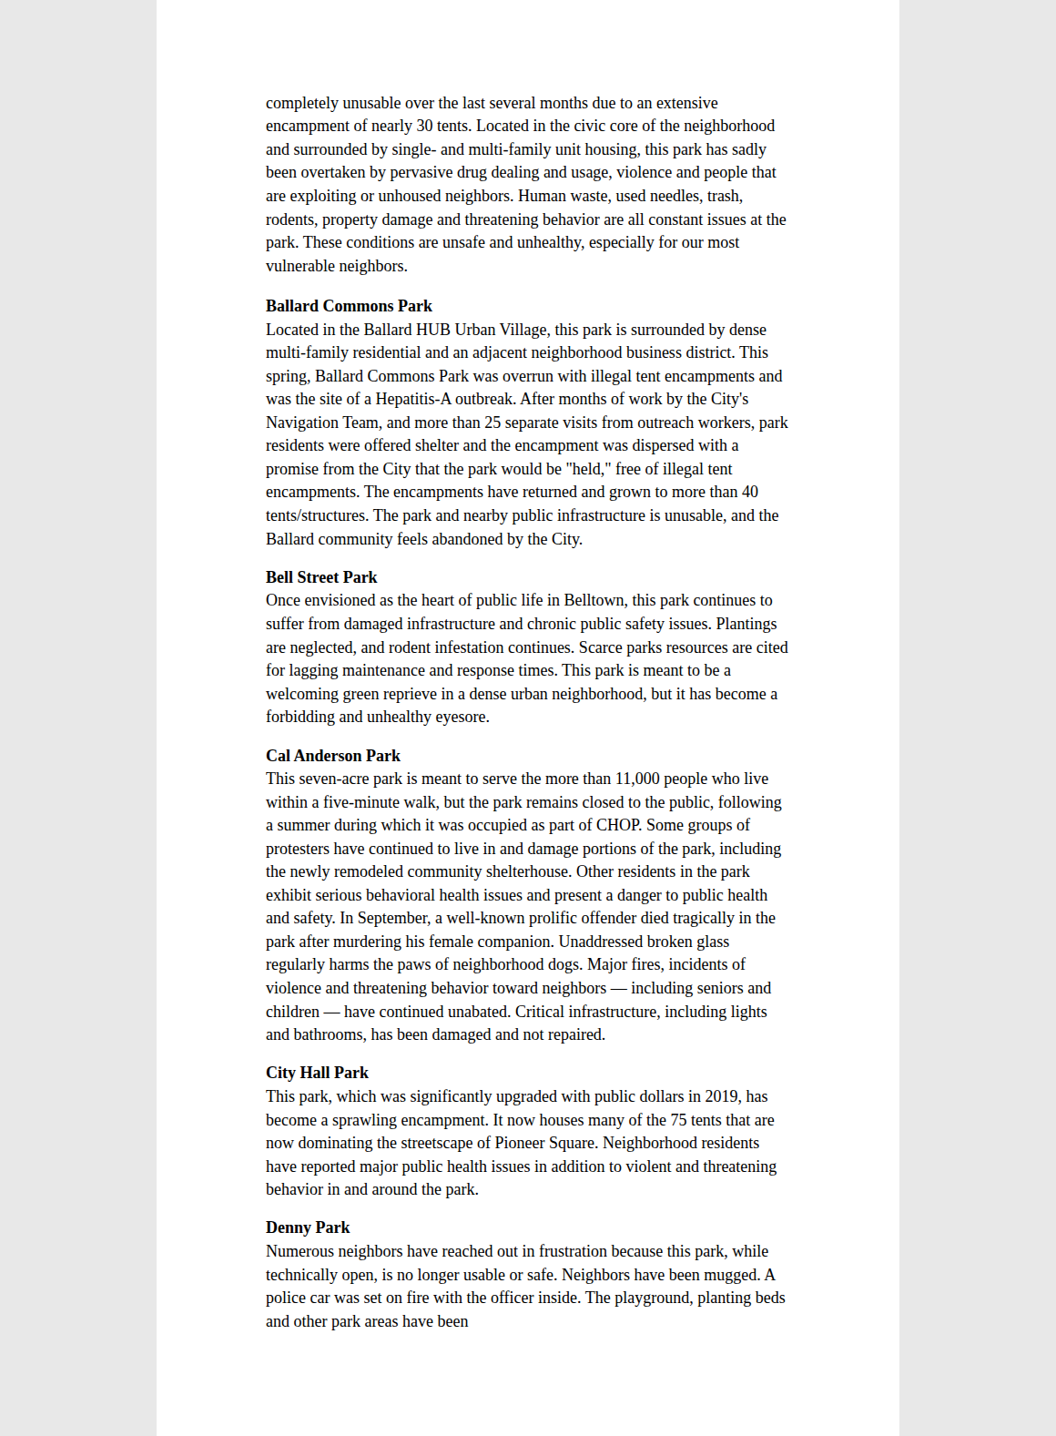completely unusable over the last several months due to an extensive encampment of nearly 30 tents. Located in the civic core of the neighborhood and surrounded by single- and multi-family unit housing, this park has sadly been overtaken by pervasive drug dealing and usage, violence and people that are exploiting or unhoused neighbors. Human waste, used needles, trash, rodents, property damage and threatening behavior are all constant issues at the park. These conditions are unsafe and unhealthy, especially for our most vulnerable neighbors.
Ballard Commons Park
Located in the Ballard HUB Urban Village, this park is surrounded by dense multi-family residential and an adjacent neighborhood business district. This spring, Ballard Commons Park was overrun with illegal tent encampments and was the site of a Hepatitis-A outbreak. After months of work by the City's Navigation Team, and more than 25 separate visits from outreach workers, park residents were offered shelter and the encampment was dispersed with a promise from the City that the park would be "held," free of illegal tent encampments. The encampments have returned and grown to more than 40 tents/structures. The park and nearby public infrastructure is unusable, and the Ballard community feels abandoned by the City.
Bell Street Park
Once envisioned as the heart of public life in Belltown, this park continues to suffer from damaged infrastructure and chronic public safety issues. Plantings are neglected, and rodent infestation continues. Scarce parks resources are cited for lagging maintenance and response times. This park is meant to be a welcoming green reprieve in a dense urban neighborhood, but it has become a forbidding and unhealthy eyesore.
Cal Anderson Park
This seven-acre park is meant to serve the more than 11,000 people who live within a five-minute walk, but the park remains closed to the public, following a summer during which it was occupied as part of CHOP. Some groups of protesters have continued to live in and damage portions of the park, including the newly remodeled community shelterhouse. Other residents in the park exhibit serious behavioral health issues and present a danger to public health and safety. In September, a well-known prolific offender died tragically in the park after murdering his female companion. Unaddressed broken glass regularly harms the paws of neighborhood dogs. Major fires, incidents of violence and threatening behavior toward neighbors — including seniors and children — have continued unabated. Critical infrastructure, including lights and bathrooms, has been damaged and not repaired.
City Hall Park
This park, which was significantly upgraded with public dollars in 2019, has become a sprawling encampment. It now houses many of the 75 tents that are now dominating the streetscape of Pioneer Square. Neighborhood residents have reported major public health issues in addition to violent and threatening behavior in and around the park.
Denny Park
Numerous neighbors have reached out in frustration because this park, while technically open, is no longer usable or safe. Neighbors have been mugged. A police car was set on fire with the officer inside. The playground, planting beds and other park areas have been